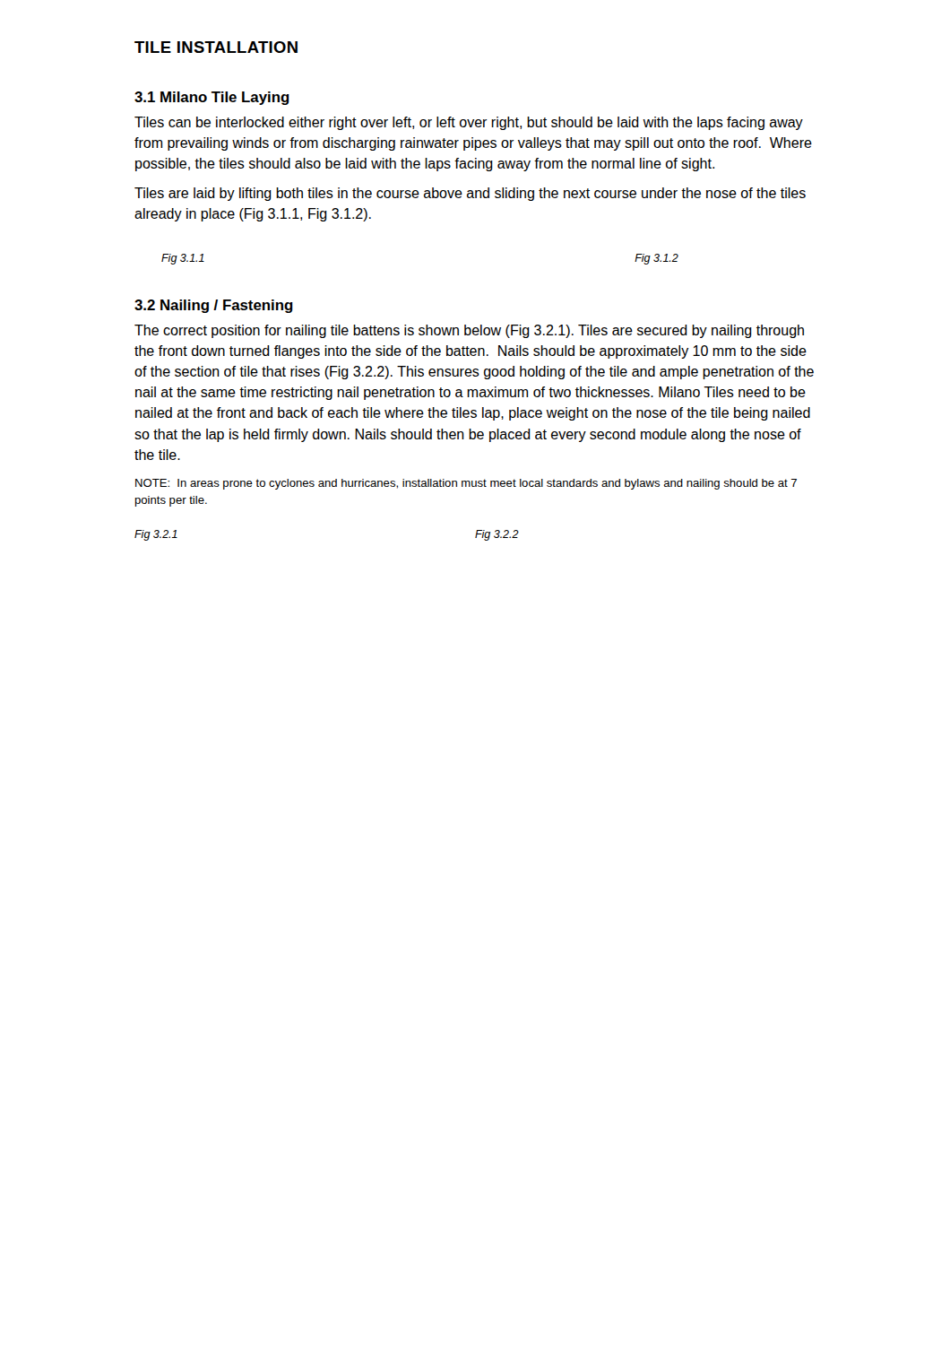TILE INSTALLATION
3.1 Milano Tile Laying
Tiles can be interlocked either right over left, or left over right, but should be laid with the laps facing away from prevailing winds or from discharging rainwater pipes or valleys that may spill out onto the roof. Where possible, the tiles should also be laid with the laps facing away from the normal line of sight.
Tiles are laid by lifting both tiles in the course above and sliding the next course under the nose of the tiles already in place (Fig 3.1.1, Fig 3.1.2).
Fig 3.1.1
Fig 3.1.2
3.2 Nailing / Fastening
The correct position for nailing tile battens is shown below (Fig 3.2.1). Tiles are secured by nailing through the front down turned flanges into the side of the batten. Nails should be approximately 10 mm to the side of the section of tile that rises (Fig 3.2.2). This ensures good holding of the tile and ample penetration of the nail at the same time restricting nail penetration to a maximum of two thicknesses. Milano Tiles need to be nailed at the front and back of each tile where the tiles lap, place weight on the nose of the tile being nailed so that the lap is held firmly down. Nails should then be placed at every second module along the nose of the tile.
NOTE: In areas prone to cyclones and hurricanes, installation must meet local standards and bylaws and nailing should be at 7 points per tile.
Fig 3.2.1
Fig 3.2.2